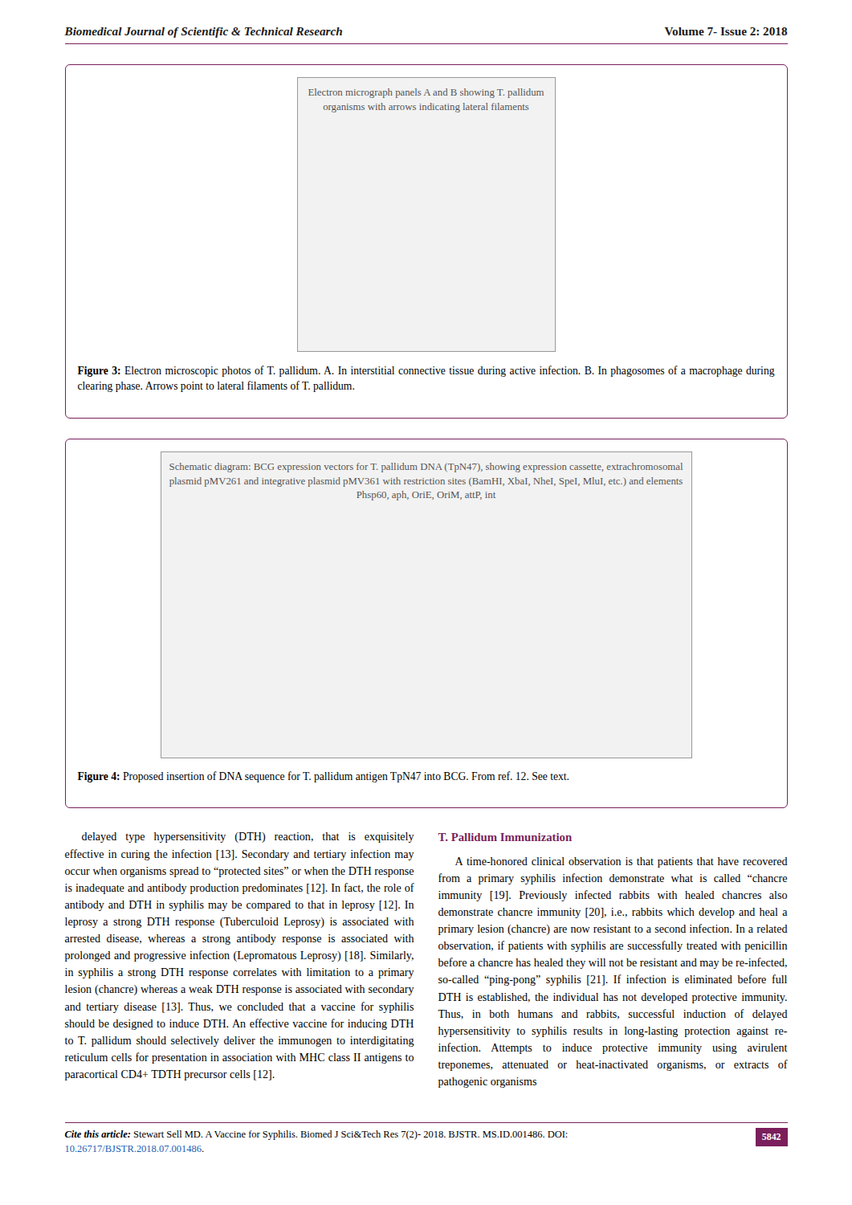Biomedical Journal of Scientific & Technical Research Volume 7- Issue 2: 2018
Electron micrograph panels A and B showing T. pallidum organisms with arrows indicating lateral filaments
Figure 3: Electron microscopic photos of T. pallidum. A. In interstitial connective tissue during active infection. B. In phagosomes of a macrophage during clearing phase. Arrows point to lateral filaments of T. pallidum.
Schematic diagram: BCG expression vectors for T. pallidum DNA (TpN47), showing expression cassette, extrachromosomal plasmid pMV261 and integrative plasmid pMV361 with restriction sites (BamHI, XbaI, NheI, SpeI, MluI, etc.) and elements Phsp60, aph, OriE, OriM, attP, int
Figure 4: Proposed insertion of DNA sequence for T. pallidum antigen TpN47 into BCG. From ref. 12. See text.
delayed type hypersensitivity (DTH) reaction, that is exquisitely effective in curing the infection [13]. Secondary and tertiary infection may occur when organisms spread to “protected sites” or when the DTH response is inadequate and antibody production predominates [12]. In fact, the role of antibody and DTH in syphilis may be compared to that in leprosy [12]. In leprosy a strong DTH response (Tuberculoid Leprosy) is associated with arrested disease, whereas a strong antibody response is associated with prolonged and progressive infection (Lepromatous Leprosy) [18]. Similarly, in syphilis a strong DTH response correlates with limitation to a primary lesion (chancre) whereas a weak DTH response is associated with secondary and tertiary disease [13]. Thus, we concluded that a vaccine for syphilis should be designed to induce DTH. An effective vaccine for inducing DTH to T. pallidum should selectively deliver the immunogen to interdigitating reticulum cells for presentation in association with MHC class II antigens to paracortical CD4+ TDTH precursor cells [12].
T. Pallidum Immunization
A time-honored clinical observation is that patients that have recovered from a primary syphilis infection demonstrate what is called “chancre immunity [19]. Previously infected rabbits with healed chancres also demonstrate chancre immunity [20], i.e., rabbits which develop and heal a primary lesion (chancre) are now resistant to a second infection. In a related observation, if patients with syphilis are successfully treated with penicillin before a chancre has healed they will not be resistant and may be re-infected, so-called “ping-pong” syphilis [21]. If infection is eliminated before full DTH is established, the individual has not developed protective immunity. Thus, in both humans and rabbits, successful induction of delayed hypersensitivity to syphilis results in long-lasting protection against re-infection. Attempts to induce protective immunity using avirulent treponemes, attenuated or heat-inactivated organisms, or extracts of pathogenic organisms
Cite this article: Stewart Sell MD. A Vaccine for Syphilis. Biomed J Sci&Tech Res 7(2)- 2018. BJSTR. MS.ID.001486. DOI: 10.26717/BJSTR.2018.07.001486.
5842